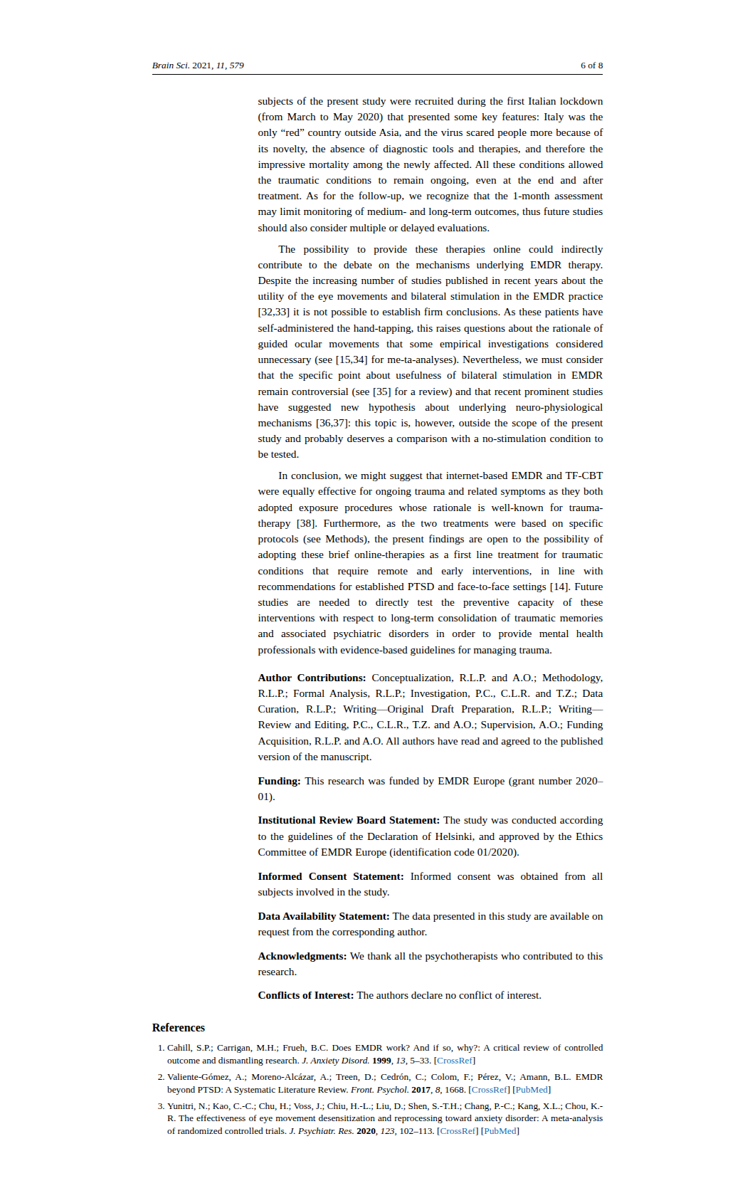Brain Sci. 2021, 11, 579
6 of 8
subjects of the present study were recruited during the first Italian lockdown (from March to May 2020) that presented some key features: Italy was the only “red” country outside Asia, and the virus scared people more because of its novelty, the absence of diagnostic tools and therapies, and therefore the impressive mortality among the newly affected. All these conditions allowed the traumatic conditions to remain ongoing, even at the end and after treatment. As for the follow-up, we recognize that the 1-month assessment may limit monitoring of medium- and long-term outcomes, thus future studies should also consider multiple or delayed evaluations.
The possibility to provide these therapies online could indirectly contribute to the debate on the mechanisms underlying EMDR therapy. Despite the increasing number of studies published in recent years about the utility of the eye movements and bilateral stimulation in the EMDR practice [32,33] it is not possible to establish firm conclusions. As these patients have self-administered the hand-tapping, this raises questions about the rationale of guided ocular movements that some empirical investigations considered unnecessary (see [15,34] for me-ta-analyses). Nevertheless, we must consider that the specific point about usefulness of bilateral stimulation in EMDR remain controversial (see [35] for a review) and that recent prominent studies have suggested new hypothesis about underlying neuro-physiological mechanisms [36,37]: this topic is, however, outside the scope of the present study and probably deserves a comparison with a no-stimulation condition to be tested.
In conclusion, we might suggest that internet-based EMDR and TF-CBT were equally effective for ongoing trauma and related symptoms as they both adopted exposure procedures whose rationale is well-known for trauma-therapy [38]. Furthermore, as the two treatments were based on specific protocols (see Methods), the present findings are open to the possibility of adopting these brief online-therapies as a first line treatment for traumatic conditions that require remote and early interventions, in line with recommendations for established PTSD and face-to-face settings [14]. Future studies are needed to directly test the preventive capacity of these interventions with respect to long-term consolidation of traumatic memories and associated psychiatric disorders in order to provide mental health professionals with evidence-based guidelines for managing trauma.
Author Contributions: Conceptualization, R.L.P. and A.O.; Methodology, R.L.P.; Formal Analysis, R.L.P.; Investigation, P.C., C.L.R. and T.Z.; Data Curation, R.L.P.; Writing—Original Draft Preparation, R.L.P.; Writing—Review and Editing, P.C., C.L.R., T.Z. and A.O.; Supervision, A.O.; Funding Acquisition, R.L.P. and A.O. All authors have read and agreed to the published version of the manuscript.
Funding: This research was funded by EMDR Europe (grant number 2020–01).
Institutional Review Board Statement: The study was conducted according to the guidelines of the Declaration of Helsinki, and approved by the Ethics Committee of EMDR Europe (identification code 01/2020).
Informed Consent Statement: Informed consent was obtained from all subjects involved in the study.
Data Availability Statement: The data presented in this study are available on request from the corresponding author.
Acknowledgments: We thank all the psychotherapists who contributed to this research.
Conflicts of Interest: The authors declare no conflict of interest.
References
Cahill, S.P.; Carrigan, M.H.; Frueh, B.C. Does EMDR work? And if so, why?: A critical review of controlled outcome and dismantling research. J. Anxiety Disord. 1999, 13, 5–33. [CrossRef]
Valiente-Gómez, A.; Moreno-Alcázar, A.; Treen, D.; Cedrón, C.; Colom, F.; Pérez, V.; Amann, B.L. EMDR beyond PTSD: A Systematic Literature Review. Front. Psychol. 2017, 8, 1668. [CrossRef] [PubMed]
Yunitri, N.; Kao, C.-C.; Chu, H.; Voss, J.; Chiu, H.-L.; Liu, D.; Shen, S.-T.H.; Chang, P.-C.; Kang, X.L.; Chou, K.-R. The effectiveness of eye movement desensitization and reprocessing toward anxiety disorder: A meta-analysis of randomized controlled trials. J. Psychiatr. Res. 2020, 123, 102–113. [CrossRef] [PubMed]